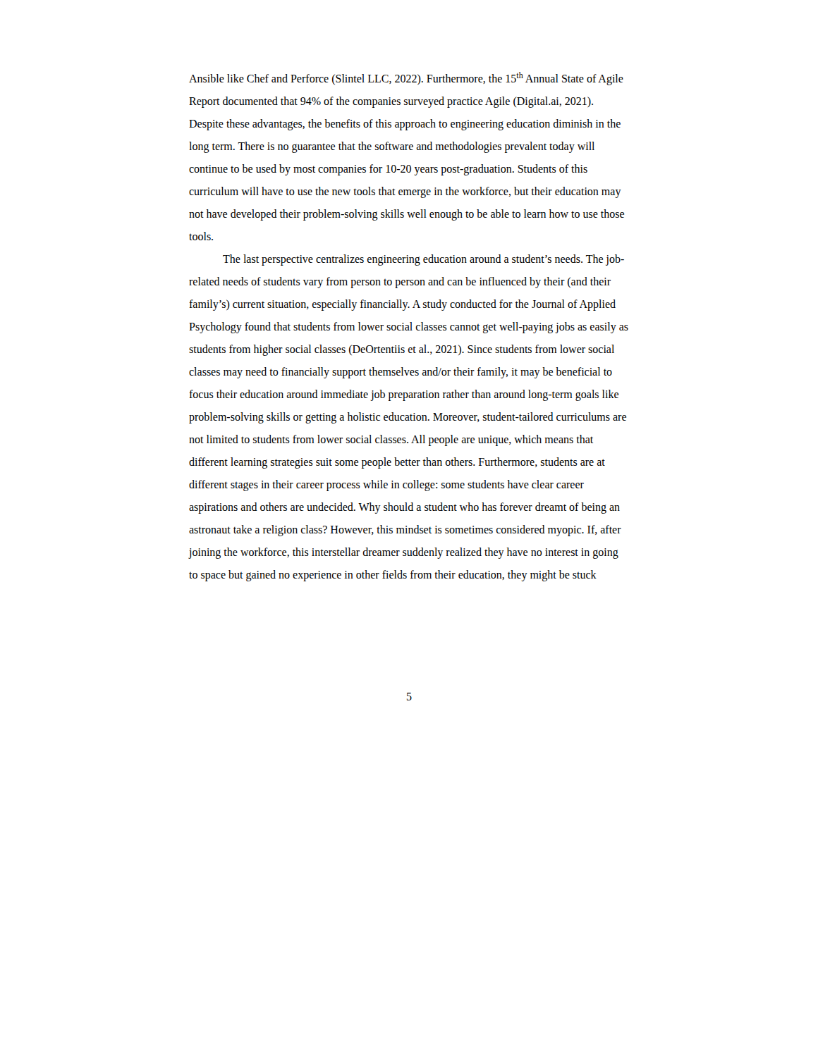Ansible like Chef and Perforce (Slintel LLC, 2022). Furthermore, the 15th Annual State of Agile Report documented that 94% of the companies surveyed practice Agile (Digital.ai, 2021). Despite these advantages, the benefits of this approach to engineering education diminish in the long term. There is no guarantee that the software and methodologies prevalent today will continue to be used by most companies for 10-20 years post-graduation. Students of this curriculum will have to use the new tools that emerge in the workforce, but their education may not have developed their problem-solving skills well enough to be able to learn how to use those tools.
The last perspective centralizes engineering education around a student’s needs. The job-related needs of students vary from person to person and can be influenced by their (and their family’s) current situation, especially financially. A study conducted for the Journal of Applied Psychology found that students from lower social classes cannot get well-paying jobs as easily as students from higher social classes (DeOrtentiis et al., 2021). Since students from lower social classes may need to financially support themselves and/or their family, it may be beneficial to focus their education around immediate job preparation rather than around long-term goals like problem-solving skills or getting a holistic education. Moreover, student-tailored curriculums are not limited to students from lower social classes. All people are unique, which means that different learning strategies suit some people better than others. Furthermore, students are at different stages in their career process while in college: some students have clear career aspirations and others are undecided. Why should a student who has forever dreamt of being an astronaut take a religion class? However, this mindset is sometimes considered myopic. If, after joining the workforce, this interstellar dreamer suddenly realized they have no interest in going to space but gained no experience in other fields from their education, they might be stuck
5